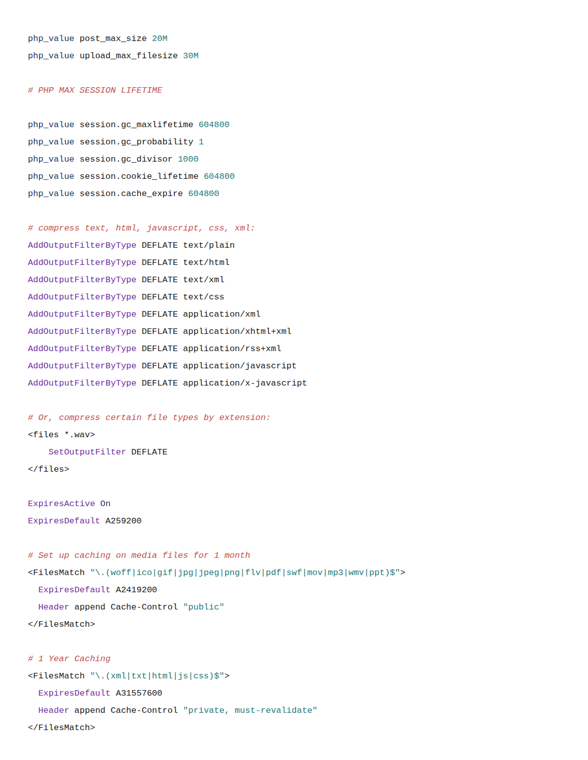php_value post_max_size 20M
php_value upload_max_filesize 30M

# PHP MAX SESSION LIFETIME

php_value session.gc_maxlifetime 604800
php_value session.gc_probability 1
php_value session.gc_divisor 1000
php_value session.cookie_lifetime 604800
php_value session.cache_expire 604800

# compress text, html, javascript, css, xml:
AddOutputFilterByType DEFLATE text/plain
AddOutputFilterByType DEFLATE text/html
AddOutputFilterByType DEFLATE text/xml
AddOutputFilterByType DEFLATE text/css
AddOutputFilterByType DEFLATE application/xml
AddOutputFilterByType DEFLATE application/xhtml+xml
AddOutputFilterByType DEFLATE application/rss+xml
AddOutputFilterByType DEFLATE application/javascript
AddOutputFilterByType DEFLATE application/x-javascript

# Or, compress certain file types by extension:
<files *.wav>
    SetOutputFilter DEFLATE
</files>

ExpiresActive On
ExpiresDefault A259200

# Set up caching on media files for 1 month
<FilesMatch "\.(woff|ico|gif|jpg|jpeg|png|flv|pdf|swf|mov|mp3|wmv|ppt)$">
  ExpiresDefault A2419200
  Header append Cache-Control "public"
</FilesMatch>

# 1 Year Caching
<FilesMatch "\.(xml|txt|html|js|css)$">
  ExpiresDefault A31557600
  Header append Cache-Control "private, must-revalidate"
</FilesMatch>